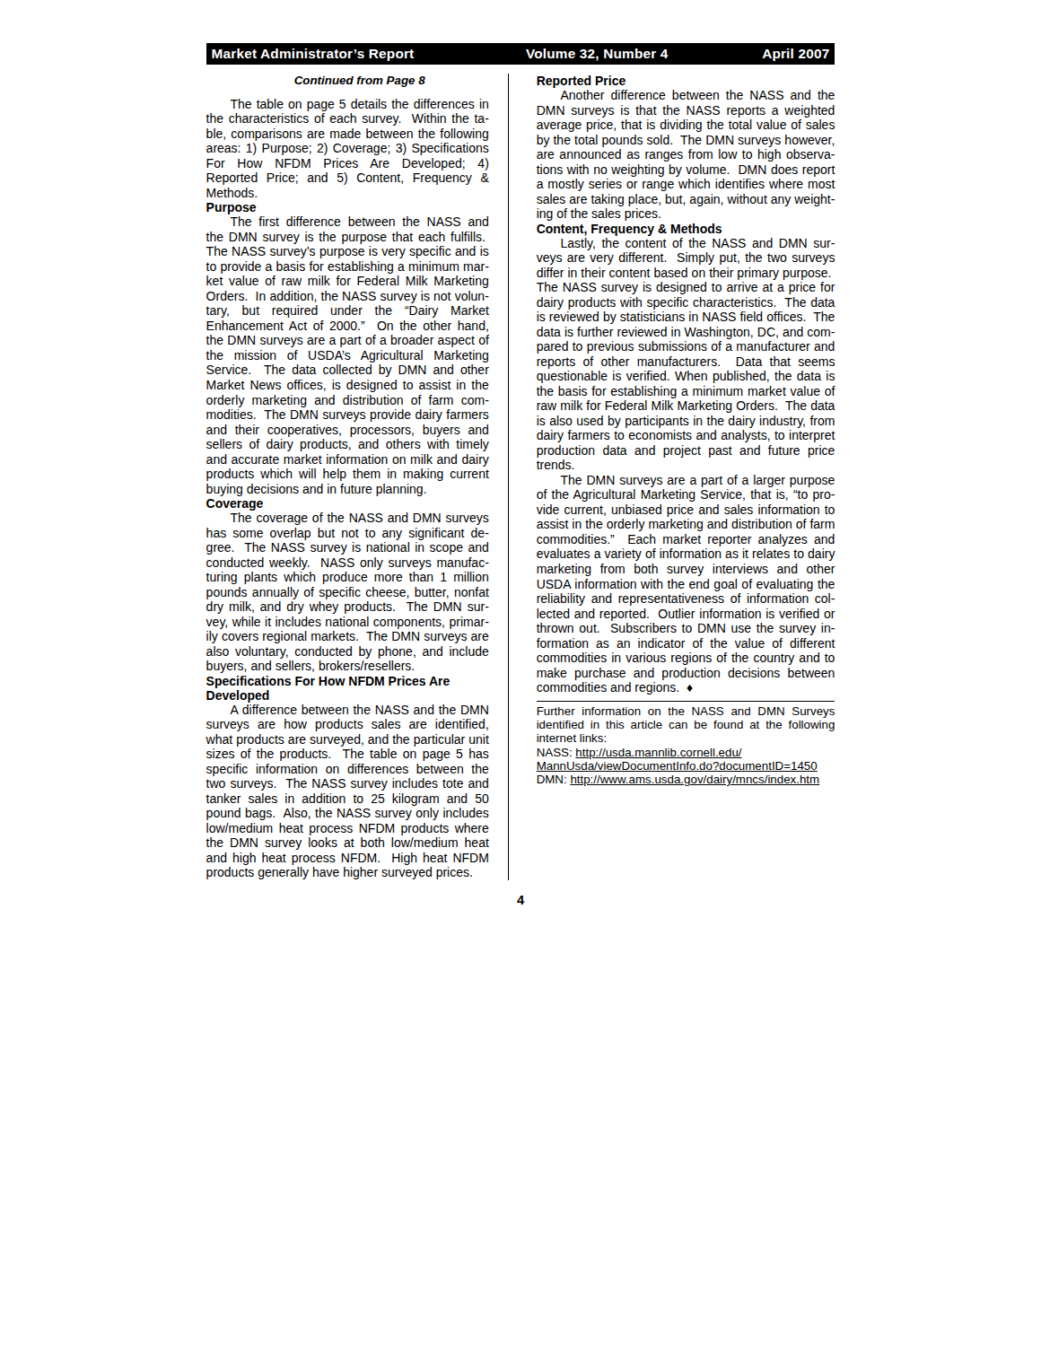Market Administrator’s Report Volume 32, Number 4 April 2007
Continued from Page 8
The table on page 5 details the differences in the characteristics of each survey. Within the table, comparisons are made between the following areas: 1) Purpose; 2) Coverage; 3) Specifications For How NFDM Prices Are Developed; 4) Reported Price; and 5) Content, Frequency & Methods.
Purpose
The first difference between the NASS and the DMN survey is the purpose that each fulfills. The NASS survey’s purpose is very specific and is to provide a basis for establishing a minimum market value of raw milk for Federal Milk Marketing Orders. In addition, the NASS survey is not voluntary, but required under the “Dairy Market Enhancement Act of 2000.” On the other hand, the DMN surveys are a part of a broader aspect of the mission of USDA’s Agricultural Marketing Service. The data collected by DMN and other Market News offices, is designed to assist in the orderly marketing and distribution of farm commodities. The DMN surveys provide dairy farmers and their cooperatives, processors, buyers and sellers of dairy products, and others with timely and accurate market information on milk and dairy products which will help them in making current buying decisions and in future planning.
Coverage
The coverage of the NASS and DMN surveys has some overlap but not to any significant degree. The NASS survey is national in scope and conducted weekly. NASS only surveys manufacturing plants which produce more than 1 million pounds annually of specific cheese, butter, nonfat dry milk, and dry whey products. The DMN survey, while it includes national components, primarily covers regional markets. The DMN surveys are also voluntary, conducted by phone, and include buyers, and sellers, brokers/resellers.
Specifications For How NFDM Prices Are Developed
A difference between the NASS and the DMN surveys are how products sales are identified, what products are surveyed, and the particular unit sizes of the products. The table on page 5 has specific information on differences between the two surveys. The NASS survey includes tote and tanker sales in addition to 25 kilogram and 50 pound bags. Also, the NASS survey only includes low/medium heat process NFDM products where the DMN survey looks at both low/medium heat and high heat process NFDM. High heat NFDM products generally have higher surveyed prices.
Reported Price
Another difference between the NASS and the DMN surveys is that the NASS reports a weighted average price, that is dividing the total value of sales by the total pounds sold. The DMN surveys however, are announced as ranges from low to high observations with no weighting by volume. DMN does report a mostly series or range which identifies where most sales are taking place, but, again, without any weighting of the sales prices.
Content, Frequency & Methods
Lastly, the content of the NASS and DMN surveys are very different. Simply put, the two surveys differ in their content based on their primary purpose. The NASS survey is designed to arrive at a price for dairy products with specific characteristics. The data is reviewed by statisticians in NASS field offices. The data is further reviewed in Washington, DC, and compared to previous submissions of a manufacturer and reports of other manufacturers. Data that seems questionable is verified. When published, the data is the basis for establishing a minimum market value of raw milk for Federal Milk Marketing Orders. The data is also used by participants in the dairy industry, from dairy farmers to economists and analysts, to interpret production data and project past and future price trends.
The DMN surveys are a part of a larger purpose of the Agricultural Marketing Service, that is, “to provide current, unbiased price and sales information to assist in the orderly marketing and distribution of farm commodities.” Each market reporter analyzes and evaluates a variety of information as it relates to dairy marketing from both survey interviews and other USDA information with the end goal of evaluating the reliability and representativeness of information collected and reported. Outlier information is verified or thrown out. Subscribers to DMN use the survey information as an indicator of the value of different commodities in various regions of the country and to make purchase and production decisions between commodities and regions. ♦
Further information on the NASS and DMN Surveys identified in this article can be found at the following internet links:
NASS: http://usda.mannlib.cornell.edu/
MannUsda/viewDocumentInfo.do?documentID=1450
DMN: http://www.ams.usda.gov/dairy/mncs/index.htm
4